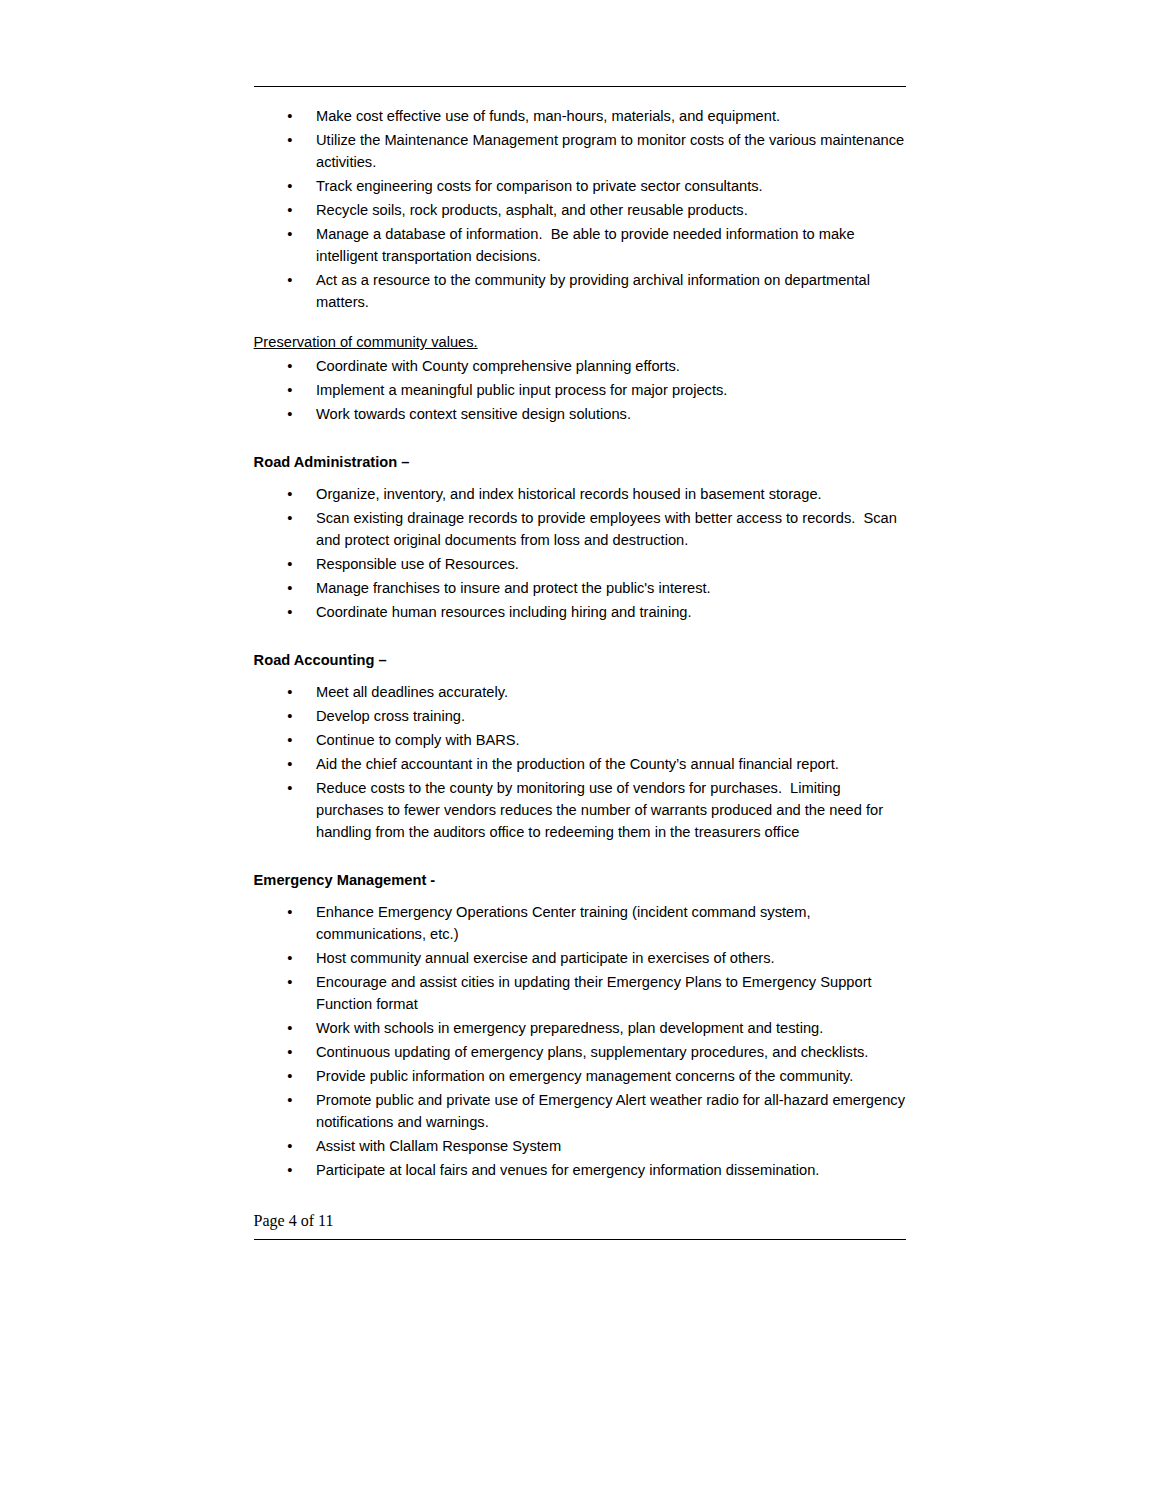Make cost effective use of funds, man-hours, materials, and equipment.
Utilize the Maintenance Management program to monitor costs of the various maintenance activities.
Track engineering costs for comparison to private sector consultants.
Recycle soils, rock products, asphalt, and other reusable products.
Manage a database of information. Be able to provide needed information to make intelligent transportation decisions.
Act as a resource to the community by providing archival information on departmental matters.
Preservation of community values.
Coordinate with County comprehensive planning efforts.
Implement a meaningful public input process for major projects.
Work towards context sensitive design solutions.
Road Administration –
Organize, inventory, and index historical records housed in basement storage.
Scan existing drainage records to provide employees with better access to records. Scan and protect original documents from loss and destruction.
Responsible use of Resources.
Manage franchises to insure and protect the public's interest.
Coordinate human resources including hiring and training.
Road Accounting –
Meet all deadlines accurately.
Develop cross training.
Continue to comply with BARS.
Aid the chief accountant in the production of the County’s annual financial report.
Reduce costs to the county by monitoring use of vendors for purchases. Limiting purchases to fewer vendors reduces the number of warrants produced and the need for handling from the auditors office to redeeming them in the treasurers office
Emergency Management -
Enhance Emergency Operations Center training (incident command system, communications, etc.)
Host community annual exercise and participate in exercises of others.
Encourage and assist cities in updating their Emergency Plans to Emergency Support Function format
Work with schools in emergency preparedness, plan development and testing.
Continuous updating of emergency plans, supplementary procedures, and checklists.
Provide public information on emergency management concerns of the community.
Promote public and private use of Emergency Alert weather radio for all-hazard emergency notifications and warnings.
Assist with Clallam Response System
Participate at local fairs and venues for emergency information dissemination.
Page 4 of 11